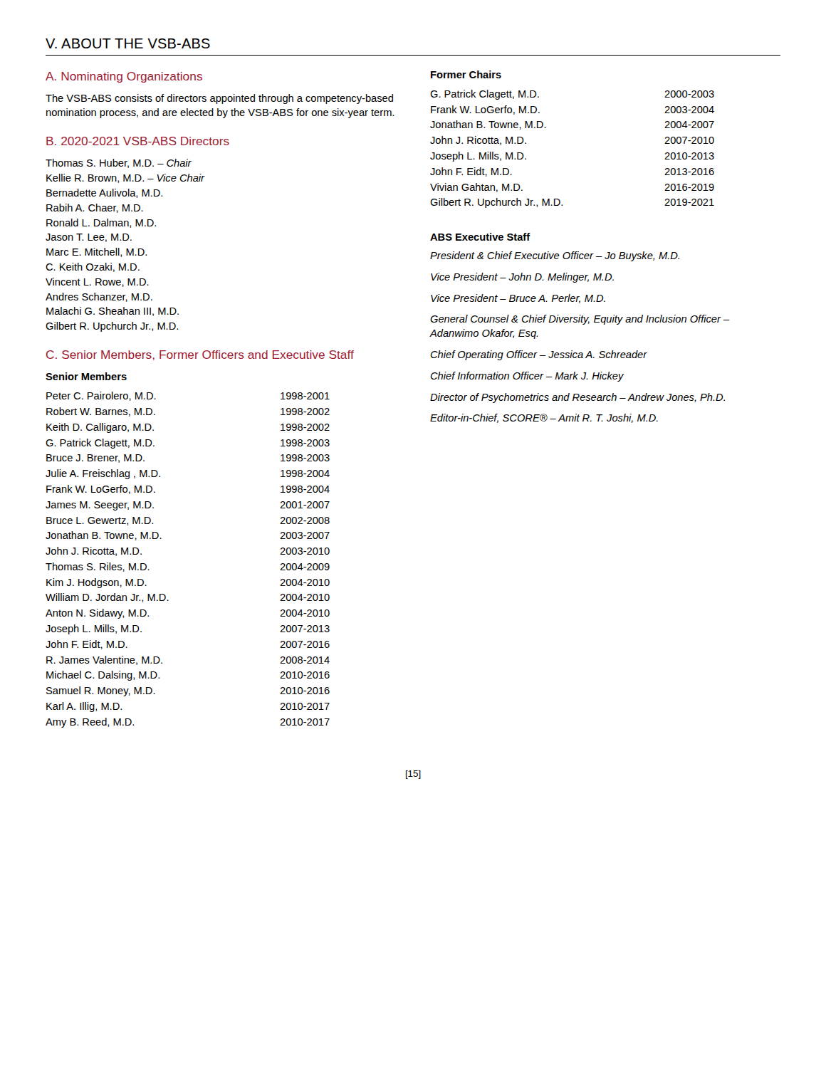V. ABOUT THE VSB-ABS
A. Nominating Organizations
The VSB-ABS consists of directors appointed through a competency-based nomination process, and are elected by the VSB-ABS for one six-year term.
B. 2020-2021 VSB-ABS Directors
Thomas S. Huber, M.D. – Chair
Kellie R. Brown, M.D. – Vice Chair
Bernadette Aulivola, M.D.
Rabih A. Chaer, M.D.
Ronald L. Dalman, M.D.
Jason T. Lee, M.D.
Marc E. Mitchell, M.D.
C. Keith Ozaki, M.D.
Vincent L. Rowe, M.D.
Andres Schanzer, M.D.
Malachi G. Sheahan III, M.D.
Gilbert R. Upchurch Jr., M.D.
C. Senior Members, Former Officers and Executive Staff
Senior Members
| Peter C. Pairolero, M.D. | 1998-2001 |
| Robert W. Barnes, M.D. | 1998-2002 |
| Keith D. Calligaro, M.D. | 1998-2002 |
| G. Patrick Clagett, M.D. | 1998-2003 |
| Bruce J. Brener, M.D. | 1998-2003 |
| Julie A. Freischlag , M.D. | 1998-2004 |
| Frank W. LoGerfo, M.D. | 1998-2004 |
| James M. Seeger, M.D. | 2001-2007 |
| Bruce L. Gewertz, M.D. | 2002-2008 |
| Jonathan B. Towne, M.D. | 2003-2007 |
| John J. Ricotta, M.D. | 2003-2010 |
| Thomas S. Riles, M.D. | 2004-2009 |
| Kim J. Hodgson, M.D. | 2004-2010 |
| William D. Jordan Jr., M.D. | 2004-2010 |
| Anton N. Sidawy, M.D. | 2004-2010 |
| Joseph L. Mills, M.D. | 2007-2013 |
| John F. Eidt, M.D. | 2007-2016 |
| R. James Valentine, M.D. | 2008-2014 |
| Michael C. Dalsing, M.D. | 2010-2016 |
| Samuel R. Money, M.D. | 2010-2016 |
| Karl A. Illig, M.D. | 2010-2017 |
| Amy B. Reed, M.D. | 2010-2017 |
Former Chairs
| G. Patrick Clagett, M.D. | 2000-2003 |
| Frank W. LoGerfo, M.D. | 2003-2004 |
| Jonathan B. Towne, M.D. | 2004-2007 |
| John J. Ricotta, M.D. | 2007-2010 |
| Joseph L. Mills, M.D. | 2010-2013 |
| John F. Eidt, M.D. | 2013-2016 |
| Vivian Gahtan, M.D. | 2016-2019 |
| Gilbert R. Upchurch Jr., M.D. | 2019-2021 |
ABS Executive Staff
President & Chief Executive Officer – Jo Buyske, M.D.
Vice President – John D. Melinger, M.D.
Vice President – Bruce A. Perler, M.D.
General Counsel & Chief Diversity, Equity and Inclusion Officer – Adanwimo Okafor, Esq.
Chief Operating Officer – Jessica A. Schreader
Chief Information Officer – Mark J. Hickey
Director of Psychometrics and Research – Andrew Jones, Ph.D.
Editor-in-Chief, SCORE® – Amit R. T. Joshi, M.D.
[15]